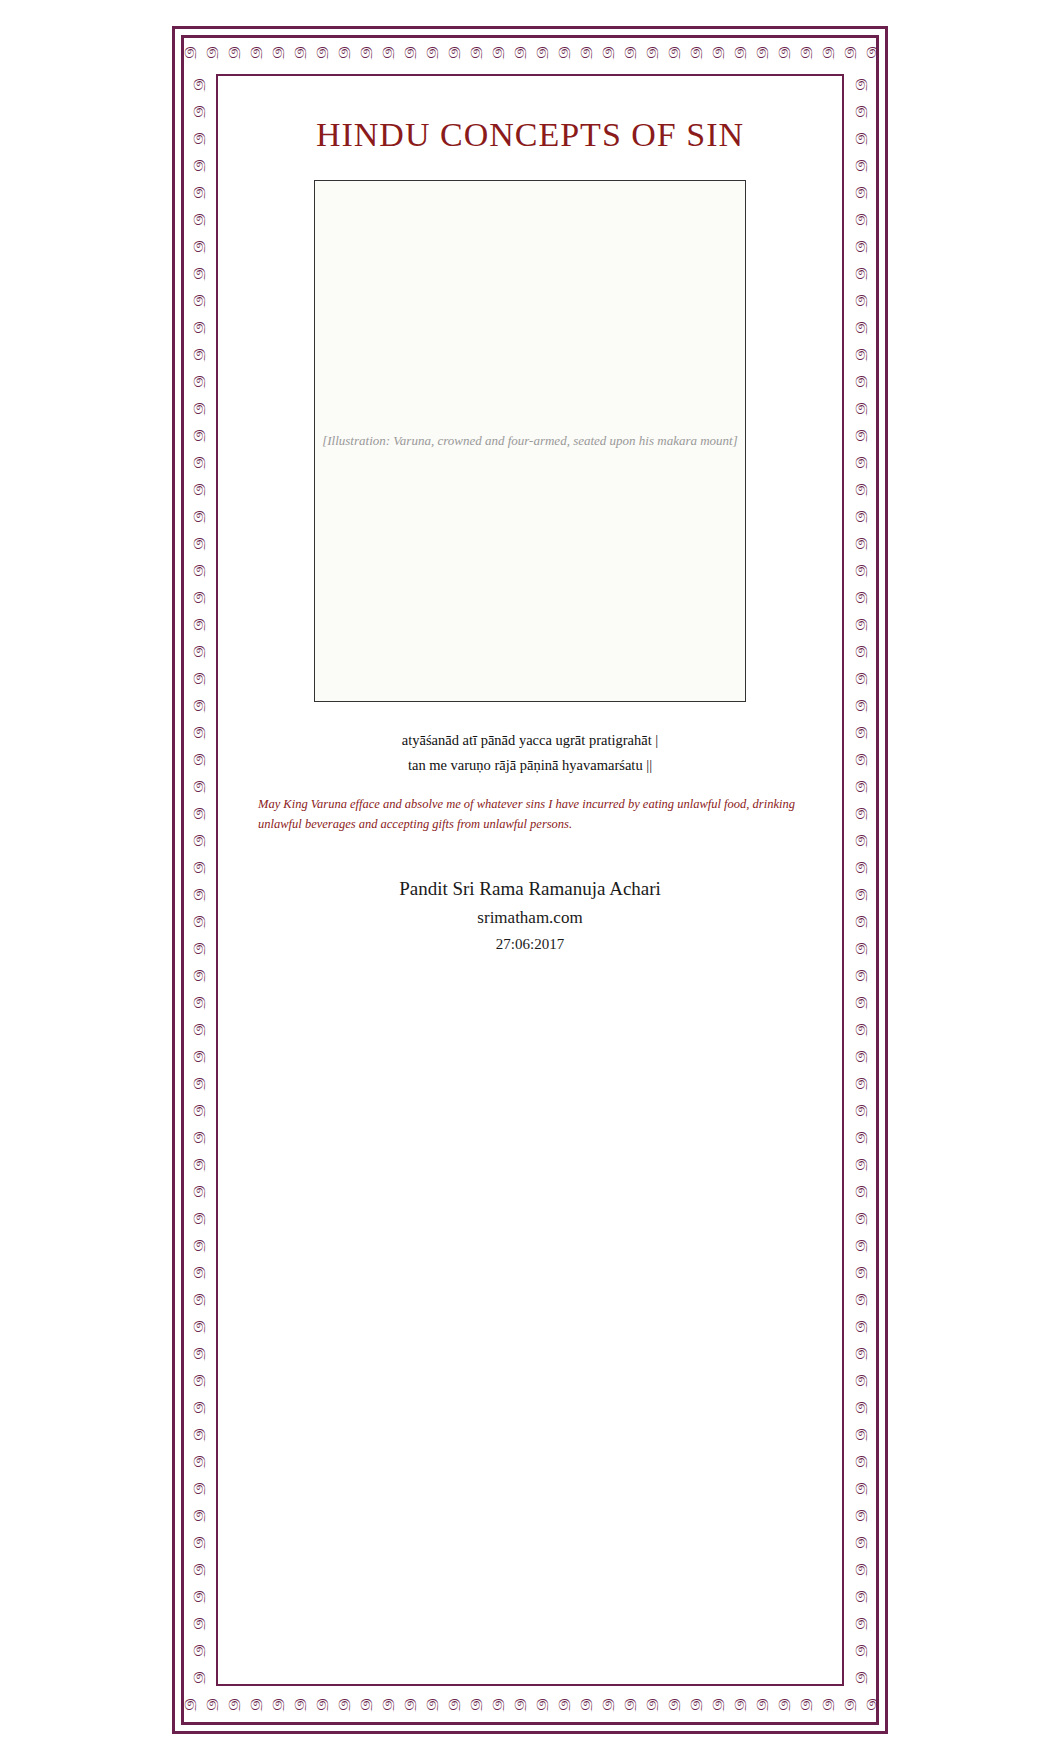෧ ෧ ෧ ෧ ෧ ෧ ෧ ෧ ෧ ෧ ෧ ෧ ෧ ෧ ෧ ෧ ෧ ෧ ෧ ෧ ෧ ෧ ෧ ෧ ෧ ෧ ෧ ෧ ෧ ෧ ෧ ෧ ෧ ෧
෧
෧
෧
෧
෧
෧
෧
෧
෧
෧
෧
෧
෧
෧
෧
෧
෧
෧
෧
෧
෧
෧
෧
෧
෧
෧
෧
෧
෧
෧
෧
෧
෧
෧
෧
෧
෧
෧
෧
෧
෧
෧
෧
෧
෧
෧
෧
෧
෧
෧
෧
෧
෧
෧
෧
෧
෧
෧
෧
෧
Hindu Concepts of Sin
[Illustration: Varuna, crowned and four-armed, seated upon his makara mount]
atyāśanād atī pānād yacca ugrāt pratigrahāt |
tan me varuṇo rājā pāṇinā hyavamarśatu ||
May King Varuna efface and absolve me of whatever sins I have incurred by eating unlawful food, drinking unlawful beverages and accepting gifts from unlawful persons.
Pandit Sri Rama Ramanuja Achari
srimatham.com
27:06:2017
෧
෧
෧
෧
෧
෧
෧
෧
෧
෧
෧
෧
෧
෧
෧
෧
෧
෧
෧
෧
෧
෧
෧
෧
෧
෧
෧
෧
෧
෧
෧
෧
෧
෧
෧
෧
෧
෧
෧
෧
෧
෧
෧
෧
෧
෧
෧
෧
෧
෧
෧
෧
෧
෧
෧
෧
෧
෧
෧
෧
෧ ෧ ෧ ෧ ෧ ෧ ෧ ෧ ෧ ෧ ෧ ෧ ෧ ෧ ෧ ෧ ෧ ෧ ෧ ෧ ෧ ෧ ෧ ෧ ෧ ෧ ෧ ෧ ෧ ෧ ෧ ෧ ෧ ෧